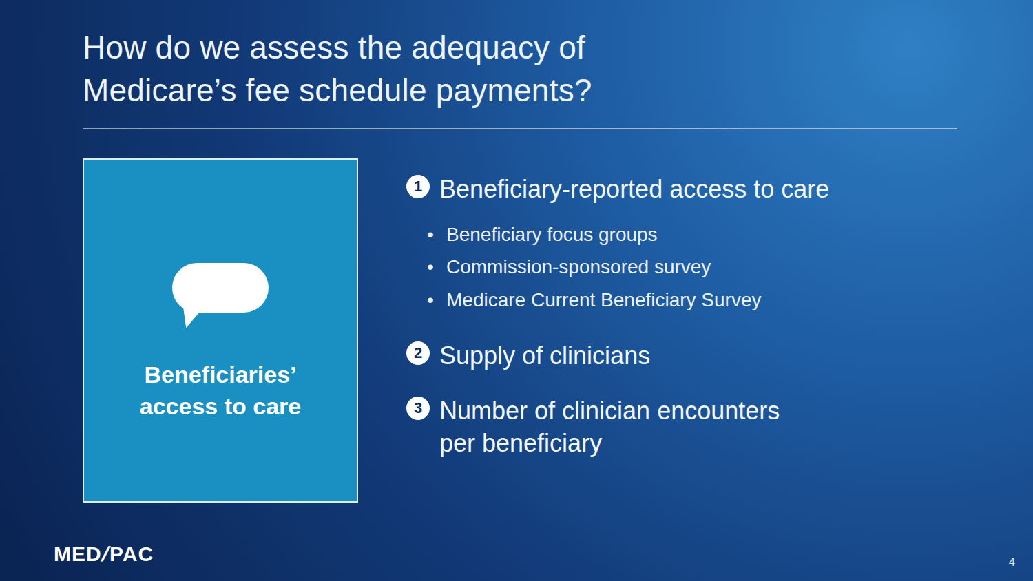How do we assess the adequacy of
Medicare’s fee schedule payments?
Beneficiaries’
access to care
1 Beneficiary-reported access to care
Beneficiary focus groups
Commission-sponsored survey
Medicare Current Beneficiary Survey
2 Supply of clinicians
3 Number of clinician encounters
per beneficiary
MED/PAC
4